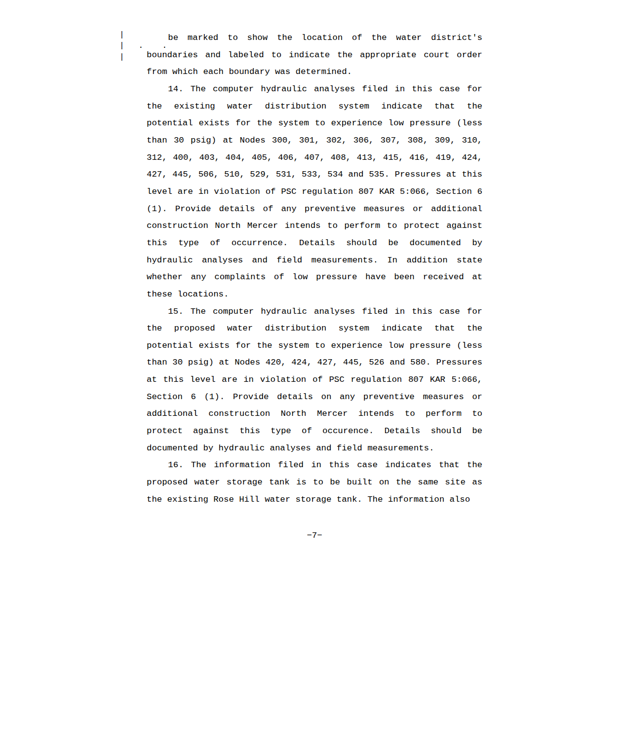|
| . .
|
be marked to show the location of the water district's boundaries and labeled to indicate the appropriate court order from which each boundary was determined.
14. The computer hydraulic analyses filed in this case for the existing water distribution system indicate that the potential exists for the system to experience low pressure (less than 30 psig) at Nodes 300, 301, 302, 306, 307, 308, 309, 310, 312, 400, 403, 404, 405, 406, 407, 408, 413, 415, 416, 419, 424, 427, 445, 506, 510, 529, 531, 533, 534 and 535. Pressures at this level are in violation of PSC regulation 807 KAR 5:066, Section 6 (1). Provide details of any preventive measures or additional construction North Mercer intends to perform to protect against this type of occurrence. Details should be documented by hydraulic analyses and field measurements. In addition state whether any complaints of low pressure have been received at these locations.
15. The computer hydraulic analyses filed in this case for the proposed water distribution system indicate that the potential exists for the system to experience low pressure (less than 30 psig) at Nodes 420, 424, 427, 445, 526 and 580. Pressures at this level are in violation of PSC regulation 807 KAR 5:066, Section 6 (1). Provide details on any preventive measures or additional construction North Mercer intends to perform to protect against this type of occurence. Details should be documented by hydraulic analyses and field measurements.
16. The information filed in this case indicates that the proposed water storage tank is to be built on the same site as the existing Rose Hill water storage tank. The information also
−7−